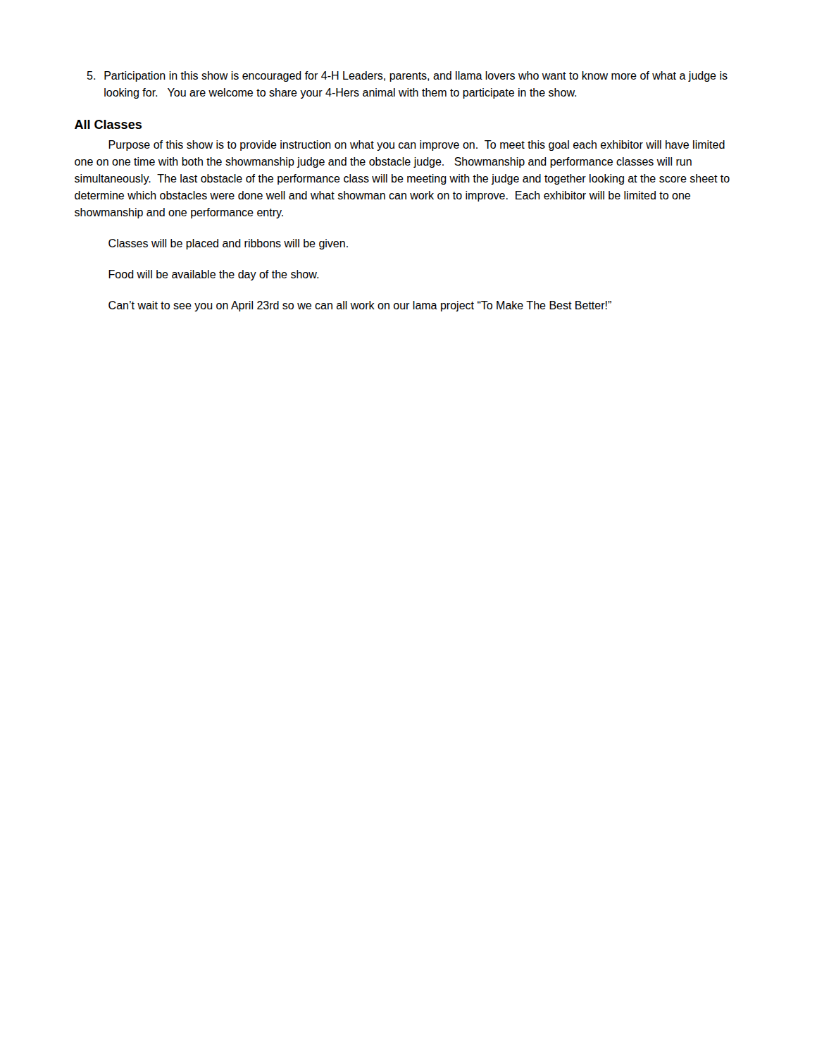Participation in this show is encouraged for 4-H Leaders, parents, and llama lovers who want to know more of what a judge is looking for. You are welcome to share your 4-Hers animal with them to participate in the show.
All Classes
Purpose of this show is to provide instruction on what you can improve on. To meet this goal each exhibitor will have limited one on one time with both the showmanship judge and the obstacle judge. Showmanship and performance classes will run simultaneously. The last obstacle of the performance class will be meeting with the judge and together looking at the score sheet to determine which obstacles were done well and what showman can work on to improve. Each exhibitor will be limited to one showmanship and one performance entry.
Classes will be placed and ribbons will be given.
Food will be available the day of the show.
Can’t wait to see you on April 23rd so we can all work on our lama project “To Make The Best Better!”